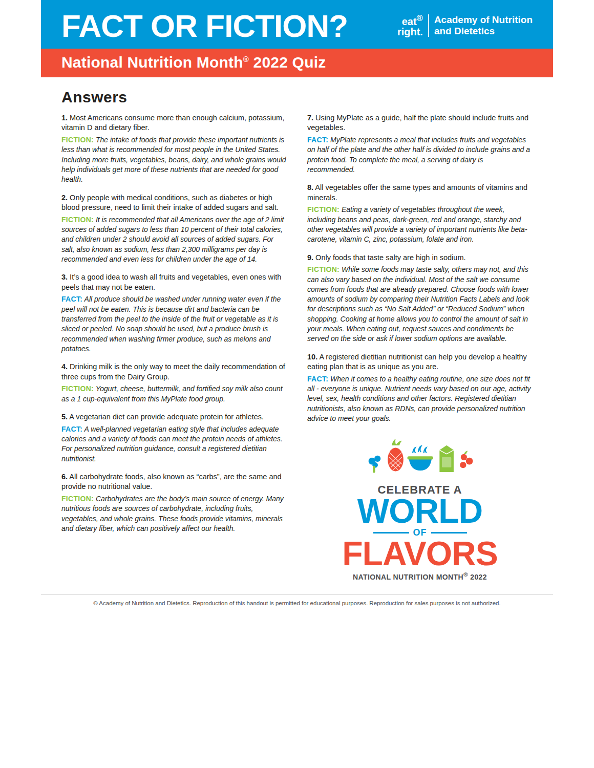Fact or Fiction?
eat® right
Academy of Nutrition
and Dietetics
National Nutrition Month® 2022 Quiz
Answers
1. Most Americans consume more than enough calcium, potassium, vitamin D and dietary fiber.
Fiction: The intake of foods that provide these important nutrients is less than what is recommended for most people in the United States. Including more fruits, vegetables, beans, dairy, and whole grains would help individuals get more of these nutrients that are needed for good health.
2. Only people with medical conditions, such as diabetes or high blood pressure, need to limit their intake of added sugars and salt.
Fiction: It is recommended that all Americans over the age of 2 limit sources of added sugars to less than 10 percent of their total calories, and children under 2 should avoid all sources of added sugars. For salt, also known as sodium, less than 2,300 milligrams per day is recommended and even less for children under the age of 14.
3. It’s a good idea to wash all fruits and vegetables, even ones with peels that may not be eaten.
Fact: All produce should be washed under running water even if the peel will not be eaten. This is because dirt and bacteria can be transferred from the peel to the inside of the fruit or vegetable as it is sliced or peeled. No soap should be used, but a produce brush is recommended when washing firmer produce, such as melons and potatoes.
4. Drinking milk is the only way to meet the daily recommendation of three cups from the Dairy Group.
Fiction: Yogurt, cheese, buttermilk, and fortified soy milk also count as a 1 cup-equivalent from this MyPlate food group.
5. A vegetarian diet can provide adequate protein for athletes.
Fact: A well-planned vegetarian eating style that includes adequate calories and a variety of foods can meet the protein needs of athletes. For personalized nutrition guidance, consult a registered dietitian nutritionist.
6. All carbohydrate foods, also known as “carbs”, are the same and provide no nutritional value.
Fiction: Carbohydrates are the body’s main source of energy. Many nutritious foods are sources of carbohydrate, including fruits, vegetables, and whole grains. These foods provide vitamins, minerals and dietary fiber, which can positively affect our health.
7. Using MyPlate as a guide, half the plate should include fruits and vegetables.
Fact: MyPlate represents a meal that includes fruits and vegetables on half of the plate and the other half is divided to include grains and a protein food. To complete the meal, a serving of dairy is recommended.
8. All vegetables offer the same types and amounts of vitamins and minerals.
Fiction: Eating a variety of vegetables throughout the week, including beans and peas, dark-green, red and orange, starchy and other vegetables will provide a variety of important nutrients like beta-carotene, vitamin C, zinc, potassium, folate and iron.
9. Only foods that taste salty are high in sodium.
Fiction: While some foods may taste salty, others may not, and this can also vary based on the individual. Most of the salt we consume comes from foods that are already prepared. Choose foods with lower amounts of sodium by comparing their Nutrition Facts Labels and look for descriptions such as “No Salt Added” or “Reduced Sodium” when shopping. Cooking at home allows you to control the amount of salt in your meals. When eating out, request sauces and condiments be served on the side or ask if lower sodium options are available.
10. A registered dietitian nutritionist can help you develop a healthy eating plan that is as unique as you are.
Fact: When it comes to a healthy eating routine, one size does not fit all - everyone is unique. Nutrient needs vary based on our age, activity level, sex, health conditions and other factors. Registered dietitian nutritionists, also known as RDNs, can provide personalized nutrition advice to meet your goals.
CELEBRATE A
WORLD
OF
FLAVORS
NATIONAL NUTRITION MONTH® 2022
© Academy of Nutrition and Dietetics. Reproduction of this handout is permitted for educational purposes. Reproduction for sales purposes is not authorized.